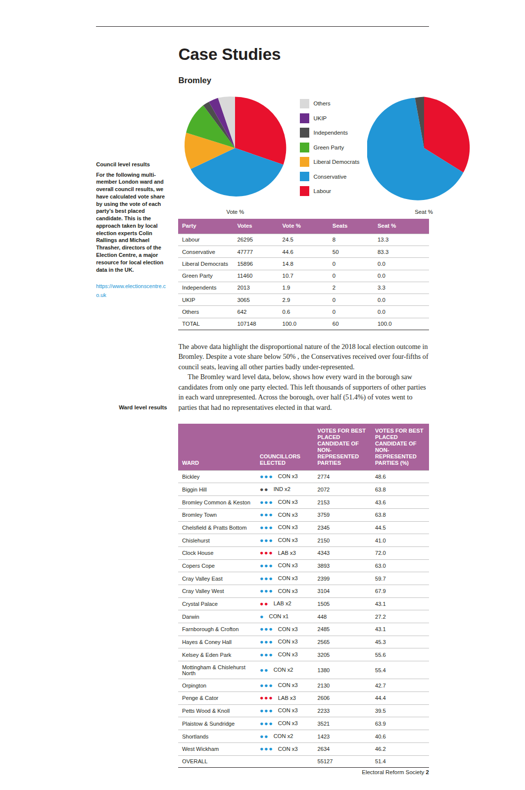Council level results
For the following multi-member London ward and overall council results, we have calculated vote share by using the vote of each party’s best placed candidate. This is the approach taken by local election experts Colin Rallings and Michael Thrasher, directors of the Election Centre, a major resource for local election data in the UK.
https://www.electionscentre.co.uk
Ward level results
Case Studies
Bromley
Vote %
Others
UKIP
Independents
Green Party
Liberal Democrats
Conservative
Labour
Seat %
| Party | Votes | Vote % | Seats | Seat % |
| --- | --- | --- | --- | --- |
| Labour | 26295 | 24.5 | 8 | 13.3 |
| Conservative | 47777 | 44.6 | 50 | 83.3 |
| Liberal Democrats | 15896 | 14.8 | 0 | 0.0 |
| Green Party | 11460 | 10.7 | 0 | 0.0 |
| Independents | 2013 | 1.9 | 2 | 3.3 |
| UKIP | 3065 | 2.9 | 0 | 0.0 |
| Others | 642 | 0.6 | 0 | 0.0 |
| TOTAL | 107148 | 100.0 | 60 | 100.0 |
The above data highlight the disproportional nature of the 2018 local election outcome in Bromley. Despite a vote share below 50% , the Conservatives received over four-fifths of council seats, leaving all other parties badly under-represented.
The Bromley ward level data, below, shows how every ward in the borough saw candidates from only one party elected. This left thousands of supporters of other parties in each ward unrepresented. Across the borough, over half (51.4%) of votes went to parties that had no representatives elected in that ward.
| WARD | COUNCILLORS ELECTED | VOTES FOR BEST PLACED CANDIDATE OF NON-REPRESENTED PARTIES | VOTES FOR BEST PLACED CANDIDATE OF NON-REPRESENTED PARTIES (%) |
| --- | --- | --- | --- |
| Bickley | ●●● CON x3 | 2774 | 48.6 |
| Biggin Hill | ●● IND x2 | 2072 | 63.8 |
| Bromley Common & Keston | ●●● CON x3 | 2153 | 43.6 |
| Bromley Town | ●●● CON x3 | 3759 | 63.8 |
| Chelsfield & Pratts Bottom | ●●● CON x3 | 2345 | 44.5 |
| Chislehurst | ●●● CON x3 | 2150 | 41.0 |
| Clock House | ●●● LAB x3 | 4343 | 72.0 |
| Copers Cope | ●●● CON x3 | 3893 | 63.0 |
| Cray Valley East | ●●● CON x3 | 2399 | 59.7 |
| Cray Valley West | ●●● CON x3 | 3104 | 67.9 |
| Crystal Palace | ●● LAB x2 | 1505 | 43.1 |
| Darwin | ● CON x1 | 448 | 27.2 |
| Farnborough & Crofton | ●●● CON x3 | 2485 | 43.1 |
| Hayes & Coney Hall | ●●● CON x3 | 2565 | 45.3 |
| Kelsey & Eden Park | ●●● CON x3 | 3205 | 55.6 |
| Mottingham & Chislehurst North | ●● CON x2 | 1380 | 55.4 |
| Orpington | ●●● CON x3 | 2130 | 42.7 |
| Penge & Cator | ●●● LAB x3 | 2606 | 44.4 |
| Petts Wood & Knoll | ●●● CON x3 | 2233 | 39.5 |
| Plaistow & Sundridge | ●●● CON x3 | 3521 | 63.9 |
| Shortlands | ●● CON x2 | 1423 | 40.6 |
| West Wickham | ●●● CON x3 | 2634 | 46.2 |
| OVERALL | | 55127 | 51.4 |
Electoral Reform Society 2